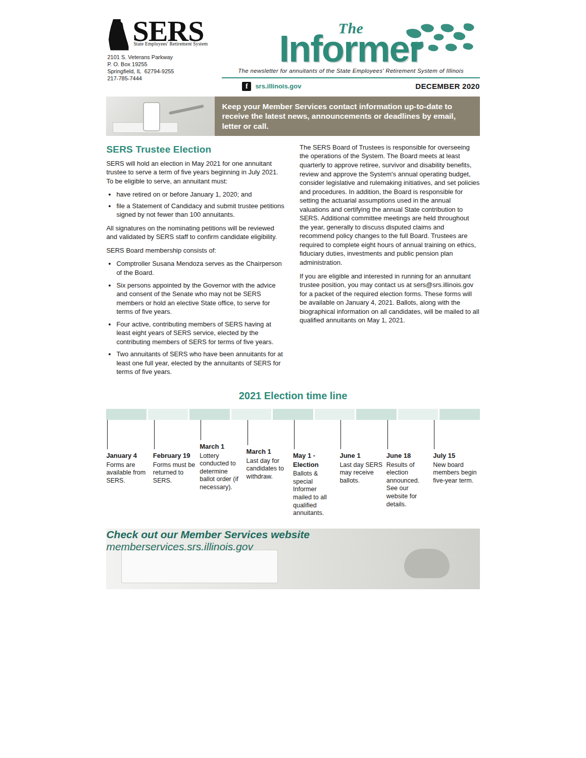SERS
State Employees' Retirement System
2101 S. Veterans Parkway
P. O. Box 19255
Springfield, IL 62794-9255
217-785-7444
The
Informer
The newsletter for annuitants of the State Employees' Retirement System of Illinois
f srs.illinois.gov
DECEMBER 2020
Keep your Member Services contact information up-to-date to receive the latest news, announcements or deadlines by email, letter or call.
SERS Trustee Election
SERS will hold an election in May 2021 for one annuitant trustee to serve a term of five years beginning in July 2021. To be eligible to serve, an annuitant must:
have retired on or before January 1, 2020; and
file a Statement of Candidacy and submit trustee petitions signed by not fewer than 100 annuitants.
All signatures on the nominating petitions will be reviewed and validated by SERS staff to confirm candidate eligibility.
SERS Board membership consists of:
Comptroller Susana Mendoza serves as the Chairperson of the Board.
Six persons appointed by the Governor with the advice and consent of the Senate who may not be SERS members or hold an elective State office, to serve for terms of five years.
Four active, contributing members of SERS having at least eight years of SERS service, elected by the contributing members of SERS for terms of five years.
Two annuitants of SERS who have been annuitants for at least one full year, elected by the annuitants of SERS for terms of five years.
The SERS Board of Trustees is responsible for overseeing the operations of the System. The Board meets at least quarterly to approve retiree, survivor and disability benefits, review and approve the System's annual operating budget, consider legislative and rulemaking initiatives, and set policies and procedures. In addition, the Board is responsible for setting the actuarial assumptions used in the annual valuations and certifying the annual State contribution to SERS. Additional committee meetings are held throughout the year, generally to discuss disputed claims and recommend policy changes to the full Board. Trustees are required to complete eight hours of annual training on ethics, fiduciary duties, investments and public pension plan administration.
If you are eligible and interested in running for an annuitant trustee position, you may contact us at sers@srs.illinois.gov for a packet of the required election forms. These forms will be available on January 4, 2021. Ballots, along with the biographical information on all candidates, will be mailed to all qualified annuitants on May 1, 2021.
2021 Election time line
January 4
Forms are available from SERS.
February 19
Forms must be returned to SERS.
March 1
Lottery conducted to determine ballot order (if necessary).
March 1
Last day for candidates to withdraw.
May 1 - Election
Ballots & special Informer mailed to all qualified annuitants.
June 1
Last day SERS may receive ballots.
June 18
Results of election announced. See our website for details.
July 15
New board members begin five-year term.
Check out our Member Services website
memberservices.srs.illinois.gov